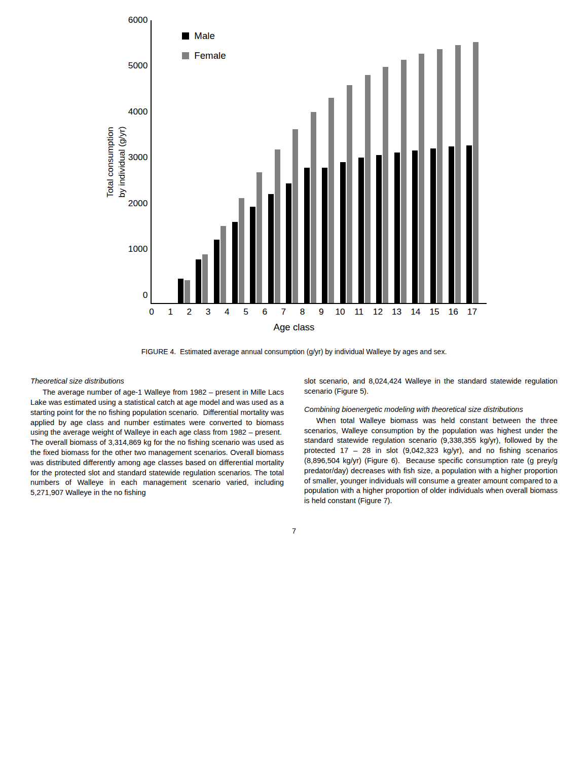Total consumption
by individual (g/yr)
6000 5000 4000 3000 2000 1000 0
Male
Female
01234567891011121314151617
Age class
FIGURE 4. Estimated average annual consumption (g/yr) by individual Walleye by ages and sex.
Theoretical size distributions
The average number of age-1 Walleye from 1982 – present in Mille Lacs Lake was estimated using a statistical catch at age model and was used as a starting point for the no fishing population scenario. Differential mortality was applied by age class and number estimates were converted to biomass using the average weight of Walleye in each age class from 1982 – present. The overall biomass of 3,314,869 kg for the no fishing scenario was used as the fixed biomass for the other two management scenarios. Overall biomass was distributed differently among age classes based on differential mortality for the protected slot and standard statewide regulation scenarios. The total numbers of Walleye in each management scenario varied, including 5,271,907 Walleye in the no fishing
slot scenario, and 8,024,424 Walleye in the standard statewide regulation scenario (Figure 5).
Combining bioenergetic modeling with theoretical size distributions
When total Walleye biomass was held constant between the three scenarios, Walleye consumption by the population was highest under the standard statewide regulation scenario (9,338,355 kg/yr), followed by the protected 17 – 28 in slot (9,042,323 kg/yr), and no fishing scenarios (8,896,504 kg/yr) (Figure 6). Because specific consumption rate (g prey/g predator/day) decreases with fish size, a population with a higher proportion of smaller, younger individuals will consume a greater amount compared to a population with a higher proportion of older individuals when overall biomass is held constant (Figure 7).
7